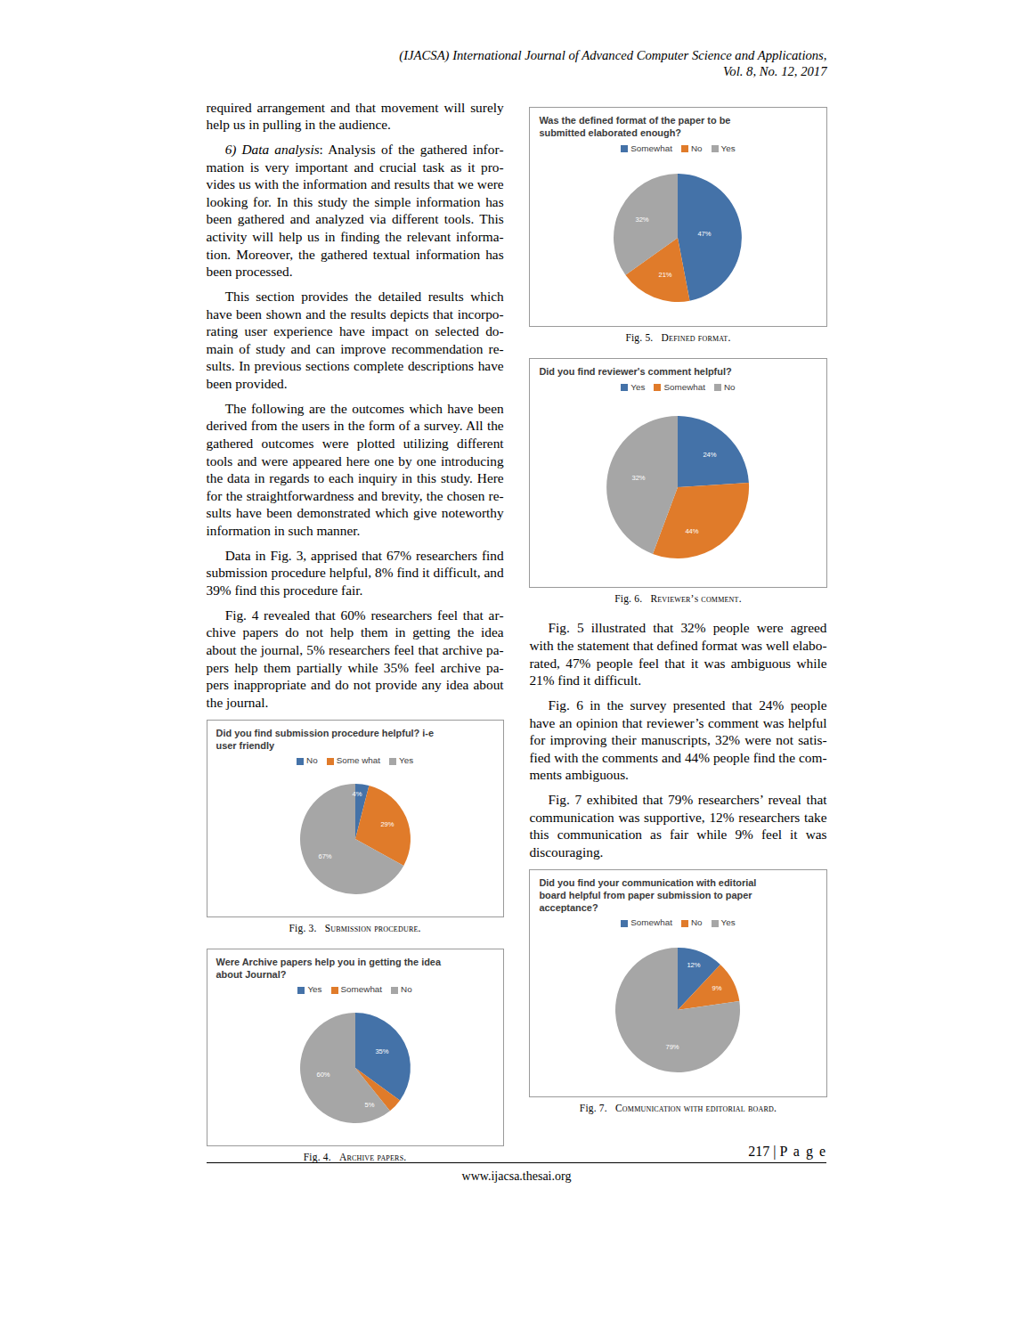(IJACSA) International Journal of Advanced Computer Science and Applications,
Vol. 8, No. 12, 2017
required arrangement and that movement will surely help us in pulling in the audience.
6) Data analysis: Analysis of the gathered information is very important and crucial task as it provides us with the information and results that we were looking for. In this study the simple information has been gathered and analyzed via different tools. This activity will help us in finding the relevant information. Moreover, the gathered textual information has been processed.
This section provides the detailed results which have been shown and the results depicts that incorporating user experience have impact on selected domain of study and can improve recommendation results. In previous sections complete descriptions have been provided.
The following are the outcomes which have been derived from the users in the form of a survey. All the gathered outcomes were plotted utilizing different tools and were appeared here one by one introducing the data in regards to each inquiry in this study. Here for the straightforwardness and brevity, the chosen results have been demonstrated which give noteworthy information in such manner.
Data in Fig. 3, apprised that 67% researchers find submission procedure helpful, 8% find it difficult, and 39% find this procedure fair.
Fig. 4 revealed that 60% researchers feel that archive papers do not help them in getting the idea about the journal, 5% researchers feel that archive papers help them partially while 35% feel archive papers inappropriate and do not provide any idea about the journal.
Did you find submission procedure helpful? i-e
user friendly
No Some what Yes
4% 29% 67%
Fig. 3. Submission procedure.
Were Archive papers help you in getting the idea
about Journal?
Yes Somewhat No
35% 5% 60%
Fig. 4. Archive papers.
Was the defined format of the paper to be
submitted elaborated enough?
Somewhat No Yes
47% 21% 32%
Fig. 5. Defined format.
Did you find reviewer's comment helpful?
Yes Somewhat No
24% 44% 32%
Fig. 6. Reviewer’s comment.
Fig. 5 illustrated that 32% people were agreed with the statement that defined format was well elaborated, 47% people feel that it was ambiguous while 21% find it difficult.
Fig. 6 in the survey presented that 24% people have an opinion that reviewer’s comment was helpful for improving their manuscripts, 32% were not satisfied with the comments and 44% people find the comments ambiguous.
Fig. 7 exhibited that 79% researchers’ reveal that communication was supportive, 12% researchers take this communication as fair while 9% feel it was discouraging.
Did you find your communication with editorial
board helpful from paper submission to paper
acceptance?
Somewhat No Yes
12% 9% 79%
Fig. 7. Communication with editorial board.
217 | P a g e
www.ijacsa.thesai.org